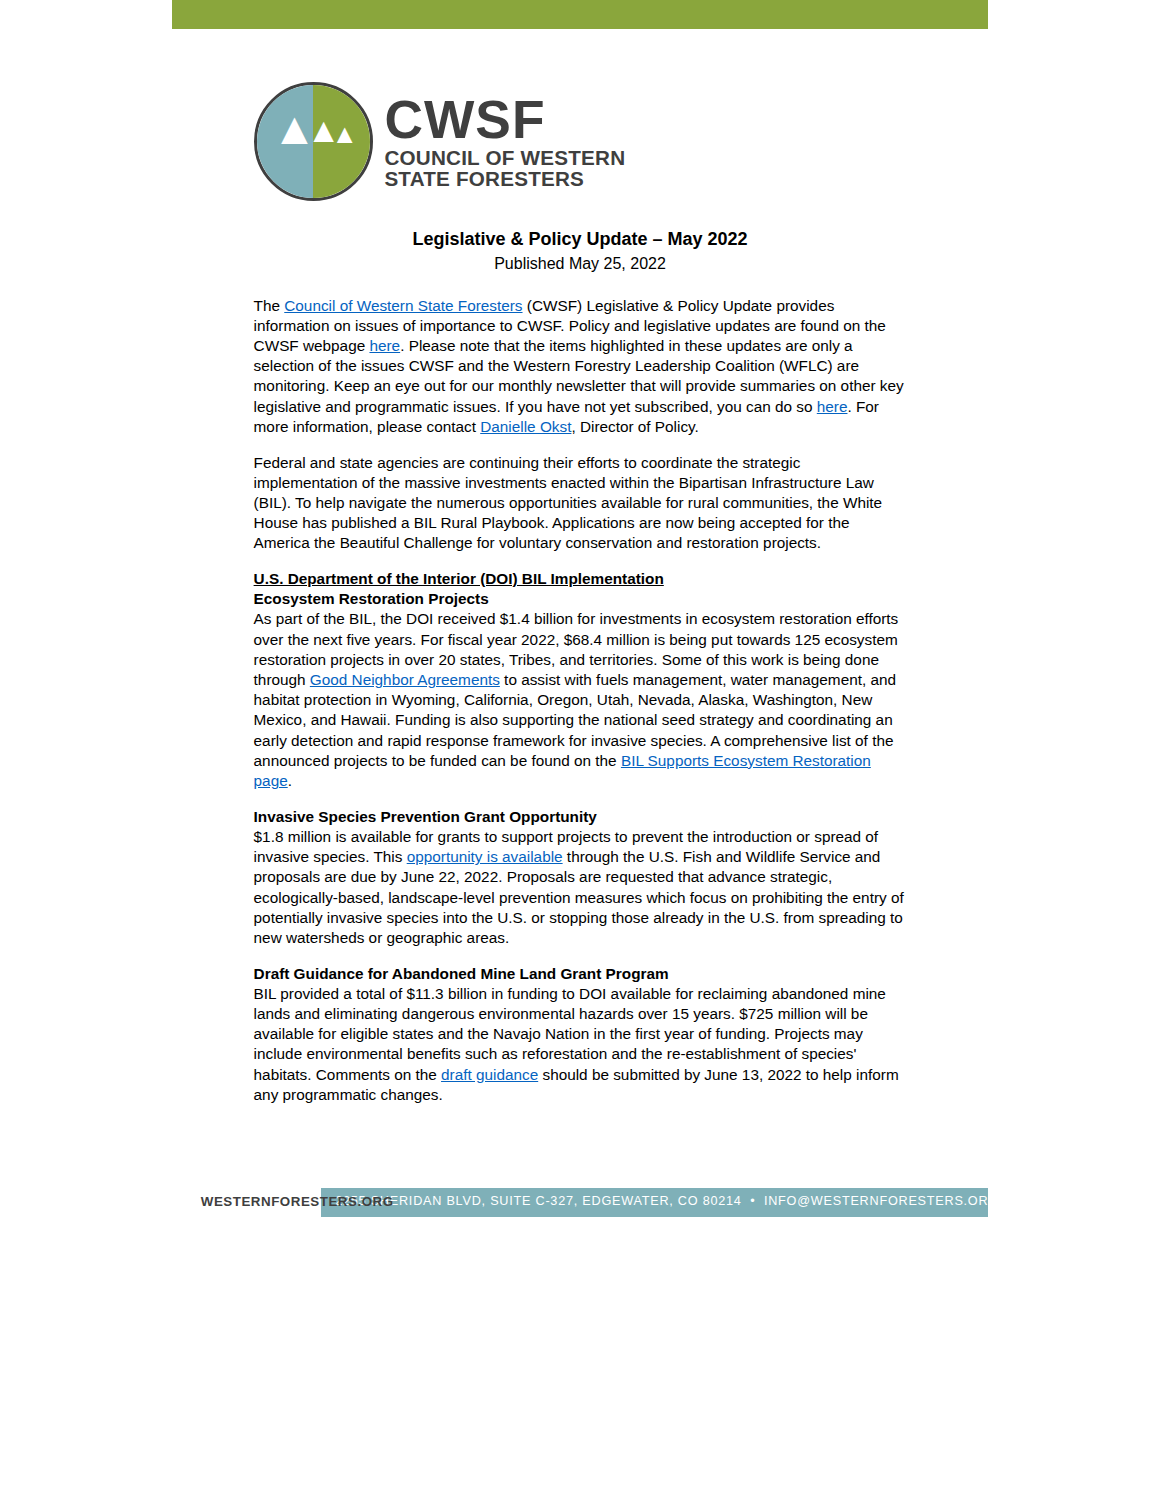▲ ▲ ▲
CWSF
COUNCIL OF WESTERNSTATE FORESTERS
Legislative & Policy Update – May 2022
Published May 25, 2022
The Council of Western State Foresters (CWSF) Legislative & Policy Update provides information on issues of importance to CWSF. Policy and legislative updates are found on the CWSF webpage here. Please note that the items highlighted in these updates are only a selection of the issues CWSF and the Western Forestry Leadership Coalition (WFLC) are monitoring. Keep an eye out for our monthly newsletter that will provide summaries on other key legislative and programmatic issues. If you have not yet subscribed, you can do so here. For more information, please contact Danielle Okst, Director of Policy.
Federal and state agencies are continuing their efforts to coordinate the strategic implementation of the massive investments enacted within the Bipartisan Infrastructure Law (BIL). To help navigate the numerous opportunities available for rural communities, the White House has published a BIL Rural Playbook. Applications are now being accepted for the America the Beautiful Challenge for voluntary conservation and restoration projects.
U.S. Department of the Interior (DOI) BIL Implementation
Ecosystem Restoration Projects
As part of the BIL, the DOI received $1.4 billion for investments in ecosystem restoration efforts over the next five years. For fiscal year 2022, $68.4 million is being put towards 125 ecosystem restoration projects in over 20 states, Tribes, and territories. Some of this work is being done through Good Neighbor Agreements to assist with fuels management, water management, and habitat protection in Wyoming, California, Oregon, Utah, Nevada, Alaska, Washington, New Mexico, and Hawaii. Funding is also supporting the national seed strategy and coordinating an early detection and rapid response framework for invasive species. A comprehensive list of the announced projects to be funded can be found on the BIL Supports Ecosystem Restoration page.
Invasive Species Prevention Grant Opportunity
$1.8 million is available for grants to support projects to prevent the introduction or spread of invasive species. This opportunity is available through the U.S. Fish and Wildlife Service and proposals are due by June 22, 2022. Proposals are requested that advance strategic, ecologically-based, landscape-level prevention measures which focus on prohibiting the entry of potentially invasive species into the U.S. or stopping those already in the U.S. from spreading to new watersheds or geographic areas.
Draft Guidance for Abandoned Mine Land Grant Program
BIL provided a total of $11.3 billion in funding to DOI available for reclaiming abandoned mine lands and eliminating dangerous environmental hazards over 15 years. $725 million will be available for eligible states and the Navajo Nation in the first year of funding. Projects may include environmental benefits such as reforestation and the re-establishment of species' habitats. Comments on the draft guidance should be submitted by June 13, 2022 to help inform any programmatic changes.
2255 SHERIDAN BLVD, SUITE C-327, EDGEWATER, CO 80214 • INFO@WESTERNFORESTERS.ORG
WESTERNFORESTERS.ORG